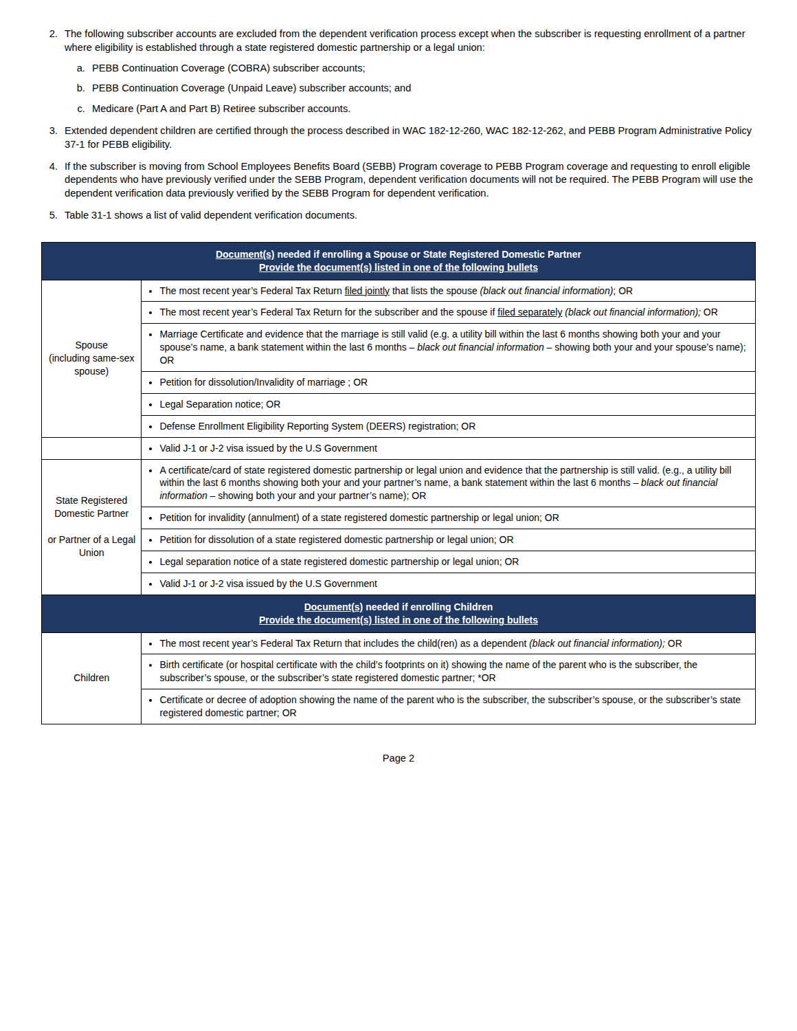The following subscriber accounts are excluded from the dependent verification process except when the subscriber is requesting enrollment of a partner where eligibility is established through a state registered domestic partnership or a legal union:
PEBB Continuation Coverage (COBRA) subscriber accounts;
PEBB Continuation Coverage (Unpaid Leave) subscriber accounts; and
Medicare (Part A and Part B) Retiree subscriber accounts.
Extended dependent children are certified through the process described in WAC 182-12-260, WAC 182-12-262, and PEBB Program Administrative Policy 37-1 for PEBB eligibility.
If the subscriber is moving from School Employees Benefits Board (SEBB) Program coverage to PEBB Program coverage and requesting to enroll eligible dependents who have previously verified under the SEBB Program, dependent verification documents will not be required. The PEBB Program will use the dependent verification data previously verified by the SEBB Program for dependent verification.
Table 31-1 shows a list of valid dependent verification documents.
| Document(s) needed if enrolling a Spouse or State Registered Domestic Partner Provide the document(s) listed in one of the following bullets |
| Spouse (including same-sex spouse) | The most recent year’s Federal Tax Return filed jointly that lists the spouse (black out financial information) ; OR |
| The most recent year’s Federal Tax Return for the subscriber and the spouse if filed separately (black out financial information); OR |
| Marriage Certificate and evidence that the marriage is still valid (e.g. a utility bill within the last 6 months showing both your and your spouse’s name, a bank statement within the last 6 months – black out financial information – showing both your and your spouse’s name); OR |
| Petition for dissolution/Invalidity of marriage ; OR |
| Legal Separation notice; OR |
| Defense Enrollment Eligibility Reporting System (DEERS) registration; OR |
| | Valid J-1 or J-2 visa issued by the U.S Government |
| State Registered Domestic Partner or Partner of a Legal Union | A certificate/card of state registered domestic partnership or legal union and evidence that the partnership is still valid. (e.g., a utility bill within the last 6 months showing both your and your partner’s name, a bank statement within the last 6 months – black out financial information – showing both your and your partner’s name); OR |
| Petition for invalidity (annulment) of a state registered domestic partnership or legal union; OR |
| Petition for dissolution of a state registered domestic partnership or legal union; OR |
| Legal separation notice of a state registered domestic partnership or legal union; OR |
| Valid J-1 or J-2 visa issued by the U.S Government |
| Document(s) needed if enrolling Children Provide the document(s) listed in one of the following bullets |
| Children | The most recent year’s Federal Tax Return that includes the child(ren) as a dependent (black out financial information); OR |
| Birth certificate (or hospital certificate with the child’s footprints on it) showing the name of the parent who is the subscriber, the subscriber’s spouse, or the subscriber’s state registered domestic partner; *OR |
| Certificate or decree of adoption showing the name of the parent who is the subscriber, the subscriber’s spouse, or the subscriber’s state registered domestic partner; OR |
Page 2